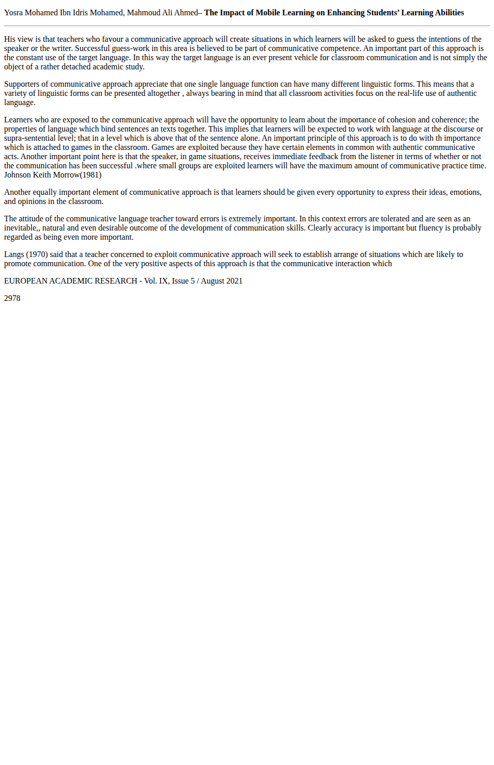Yosra Mohamed Ibn Idris Mohamed, Mahmoud Ali Ahmed– The Impact of Mobile Learning on Enhancing Students’ Learning Abilities
His view is that teachers who favour a communicative approach will create situations in which learners will be asked to guess the intentions of the speaker or the writer. Successful guess-work in this area is believed to be part of communicative competence. An important part of this approach is the constant use of the target language. In this way the target language is an ever present vehicle for classroom communication and is not simply the object of a rather detached academic study.
Supporters of communicative approach appreciate that one single language function can have many different linguistic forms. This means that a variety of linguistic forms can be presented altogether , always bearing in mind that all classroom activities focus on the real-life use of authentic language.
Learners who are exposed to the communicative approach will have the opportunity to learn about the importance of cohesion and coherence; the properties of language which bind sentences an texts together. This implies that learners will be expected to work with language at the discourse or supra-sentential level; that in a level which is above that of the sentence alone. An important principle of this approach is to do with th importance which is attached to games in the classroom. Games are exploited because they have certain elements in common with authentic communicative acts. Another important point here is that the speaker, in game situations, receives immediate feedback from the listener in terms of whether or not the communication has been successful .where small groups are exploited learners will have the maximum amount of communicative practice time. Johnson Keith Morrow(1981)
Another equally important element of communicative approach is that learners should be given every opportunity to express their ideas, emotions, and opinions in the classroom.
The attitude of the communicative language teacher toward errors is extremely important. In this context errors are tolerated and are seen as an inevitable,, natural and even desirable outcome of the development of communication skills. Clearly accuracy is important but fluency is probably regarded as being even more important.
Langs (1970) said that a teacher concerned to exploit communicative approach will seek to establish arrange of situations which are likely to promote communication. One of the very positive aspects of this approach is that the communicative interaction which
EUROPEAN ACADEMIC RESEARCH - Vol. IX, Issue 5 / August 2021
2978